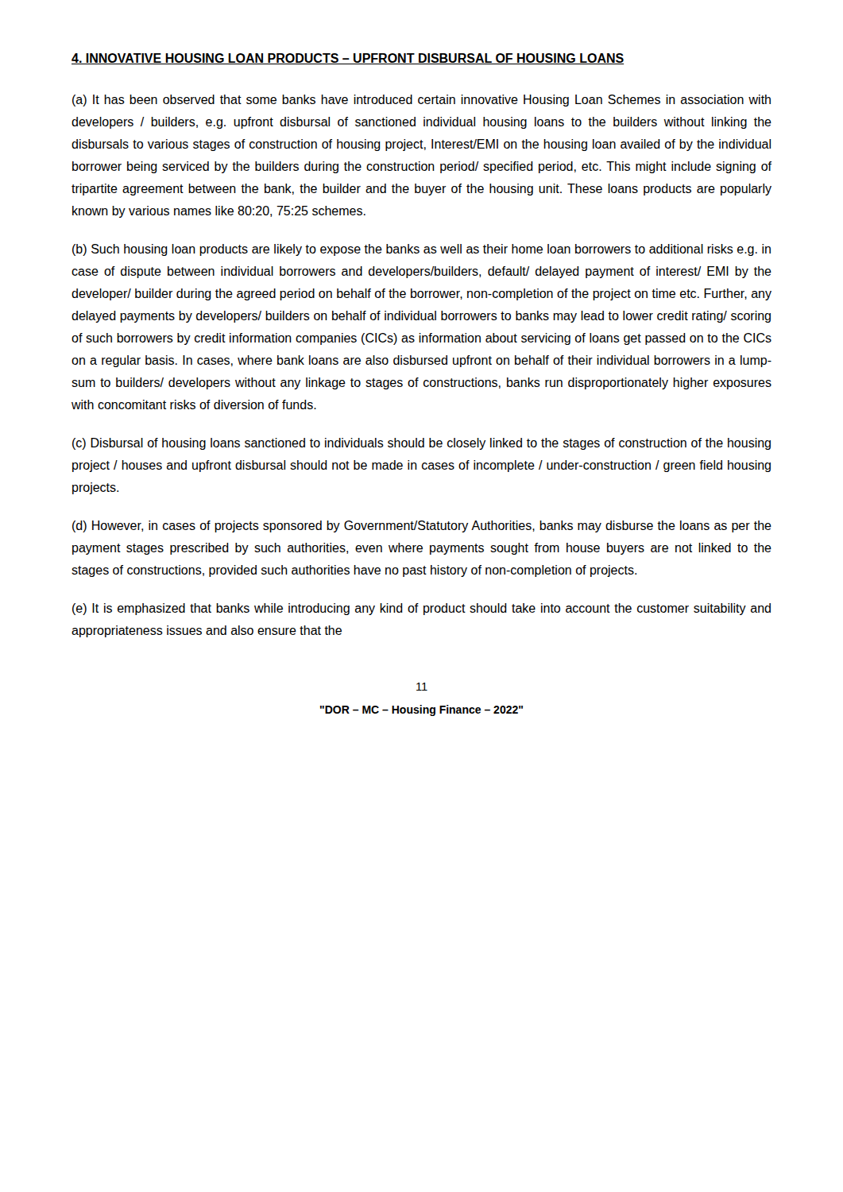4. INNOVATIVE HOUSING LOAN PRODUCTS – UPFRONT DISBURSAL OF HOUSING LOANS
(a) It has been observed that some banks have introduced certain innovative Housing Loan Schemes in association with developers / builders, e.g. upfront disbursal of sanctioned individual housing loans to the builders without linking the disbursals to various stages of construction of housing project, Interest/EMI on the housing loan availed of by the individual borrower being serviced by the builders during the construction period/ specified period, etc. This might include signing of tripartite agreement between the bank, the builder and the buyer of the housing unit. These loans products are popularly known by various names like 80:20, 75:25 schemes.
(b) Such housing loan products are likely to expose the banks as well as their home loan borrowers to additional risks e.g. in case of dispute between individual borrowers and developers/builders, default/ delayed payment of interest/ EMI by the developer/ builder during the agreed period on behalf of the borrower, non-completion of the project on time etc. Further, any delayed payments by developers/ builders on behalf of individual borrowers to banks may lead to lower credit rating/ scoring of such borrowers by credit information companies (CICs) as information about servicing of loans get passed on to the CICs on a regular basis. In cases, where bank loans are also disbursed upfront on behalf of their individual borrowers in a lump-sum to builders/ developers without any linkage to stages of constructions, banks run disproportionately higher exposures with concomitant risks of diversion of funds.
(c) Disbursal of housing loans sanctioned to individuals should be closely linked to the stages of construction of the housing project / houses and upfront disbursal should not be made in cases of incomplete / under-construction / green field housing projects.
(d) However, in cases of projects sponsored by Government/Statutory Authorities, banks may disburse the loans as per the payment stages prescribed by such authorities, even where payments sought from house buyers are not linked to the stages of constructions, provided such authorities have no past history of non-completion of projects.
(e) It is emphasized that banks while introducing any kind of product should take into account the customer suitability and appropriateness issues and also ensure that the
11
"DOR – MC – Housing Finance – 2022"